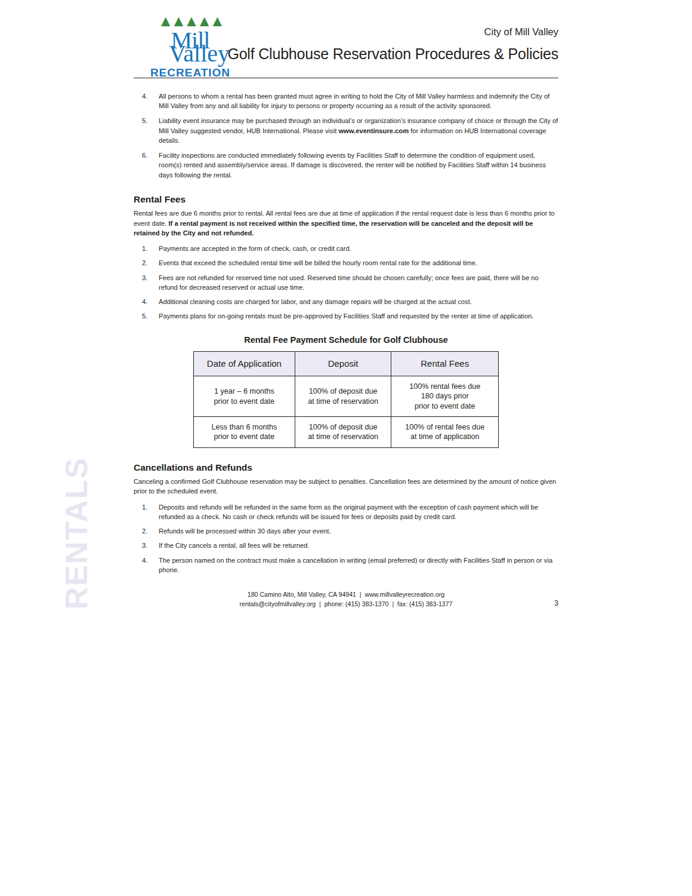▲▲▲▲▲ Mill Valley RECREATION
City of Mill Valley
Golf Clubhouse Reservation Procedures & Policies
RENTALS
4. All persons to whom a rental has been granted must agree in writing to hold the City of Mill Valley harmless and indemnify the City of Mill Valley from any and all liability for injury to persons or property occurring as a result of the activity sponsored.
5. Liability event insurance may be purchased through an individual’s or organization’s insurance company of choice or through the City of Mill Valley suggested vendor, HUB International. Please visit www.eventinsure.com for information on HUB International coverage details.
6. Facility inspections are conducted immediately following events by Facilities Staff to determine the condition of equipment used, room(s) rented and assembly/service areas. If damage is discovered, the renter will be notified by Facilities Staff within 14 business days following the rental.
Rental Fees
Rental fees are due 6 months prior to rental. All rental fees are due at time of application if the rental request date is less than 6 months prior to event date. If a rental payment is not received within the specified time, the reservation will be canceled and the deposit will be retained by the City and not refunded.
1. Payments are accepted in the form of check, cash, or credit card.
2. Events that exceed the scheduled rental time will be billed the hourly room rental rate for the additional time.
3. Fees are not refunded for reserved time not used. Reserved time should be chosen carefully; once fees are paid, there will be no refund for decreased reserved or actual use time.
4. Additional cleaning costs are charged for labor, and any damage repairs will be charged at the actual cost.
5. Payments plans for on-going rentals must be pre-approved by Facilities Staff and requested by the renter at time of application.
Rental Fee Payment Schedule for Golf Clubhouse
| Date of Application | Deposit | Rental Fees |
| --- | --- | --- |
| 1 year – 6 months prior to event date | 100% of deposit due at time of reservation | 100% rental fees due 180 days prior prior to event date |
| Less than 6 months prior to event date | 100% of deposit due at time of reservation | 100% of rental fees due at time of application |
Cancellations and Refunds
Canceling a confirmed Golf Clubhouse reservation may be subject to penalties. Cancellation fees are determined by the amount of notice given prior to the scheduled event.
1. Deposits and refunds will be refunded in the same form as the original payment with the exception of cash payment which will be refunded as a check. No cash or check refunds will be issued for fees or deposits paid by credit card.
2. Refunds will be processed within 30 days after your event.
3. If the City cancels a rental, all fees will be returned.
4. The person named on the contract must make a cancellation in writing (email preferred) or directly with Facilities Staff in person or via phone.
180 Camino Alto, Mill Valley, CA 94941 | www.millvalleyrecreation.org
rentals@cityofmillvalley.org | phone: (415) 383-1370 | fax: (415) 383-1377
3